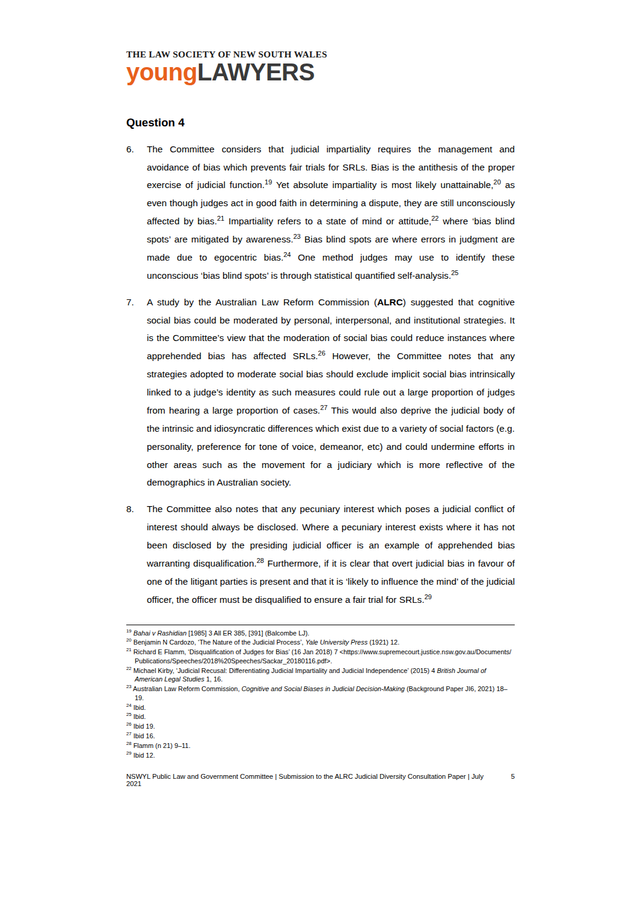THE LAW SOCIETY OF NEW SOUTH WALES
young LAWYERS
Question 4
The Committee considers that judicial impartiality requires the management and avoidance of bias which prevents fair trials for SRLs. Bias is the antithesis of the proper exercise of judicial function.19 Yet absolute impartiality is most likely unattainable,20 as even though judges act in good faith in determining a dispute, they are still unconsciously affected by bias.21 Impartiality refers to a state of mind or attitude,22 where ‘bias blind spots’ are mitigated by awareness.23 Bias blind spots are where errors in judgment are made due to egocentric bias.24 One method judges may use to identify these unconscious ‘bias blind spots’ is through statistical quantified self-analysis.25
A study by the Australian Law Reform Commission (ALRC) suggested that cognitive social bias could be moderated by personal, interpersonal, and institutional strategies. It is the Committee’s view that the moderation of social bias could reduce instances where apprehended bias has affected SRLs.26 However, the Committee notes that any strategies adopted to moderate social bias should exclude implicit social bias intrinsically linked to a judge’s identity as such measures could rule out a large proportion of judges from hearing a large proportion of cases.27 This would also deprive the judicial body of the intrinsic and idiosyncratic differences which exist due to a variety of social factors (e.g. personality, preference for tone of voice, demeanor, etc) and could undermine efforts in other areas such as the movement for a judiciary which is more reflective of the demographics in Australian society.
The Committee also notes that any pecuniary interest which poses a judicial conflict of interest should always be disclosed. Where a pecuniary interest exists where it has not been disclosed by the presiding judicial officer is an example of apprehended bias warranting disqualification.28 Furthermore, if it is clear that overt judicial bias in favour of one of the litigant parties is present and that it is ‘likely to influence the mind’ of the judicial officer, the officer must be disqualified to ensure a fair trial for SRLs.29
19 Bahai v Rashidian [1985] 3 All ER 385, [391] (Balcombe LJ).
20 Benjamin N Cardozo, ‘The Nature of the Judicial Process’, Yale University Press (1921) 12.
21 Richard E Flamm, ‘Disqualification of Judges for Bias’ (16 Jan 2018) 7 <https://www.supremecourt.justice.nsw.gov.au/Documents/Publications/Speeches/2018%20Speeches/Sackar_20180116.pdf>.
22 Michael Kirby, ‘Judicial Recusal: Differentiating Judicial Impartiality and Judicial Independence’ (2015) 4 British Journal of American Legal Studies 1, 16.
23 Australian Law Reform Commission, Cognitive and Social Biases in Judicial Decision-Making (Background Paper JI6, 2021) 18–19.
24 Ibid.
25 Ibid.
26 Ibid 19.
27 Ibid 16.
28 Flamm (n 21) 9–11.
29 Ibid 12.
NSWYL Public Law and Government Committee | Submission to the ALRC Judicial Diversity Consultation Paper | July 2021
5